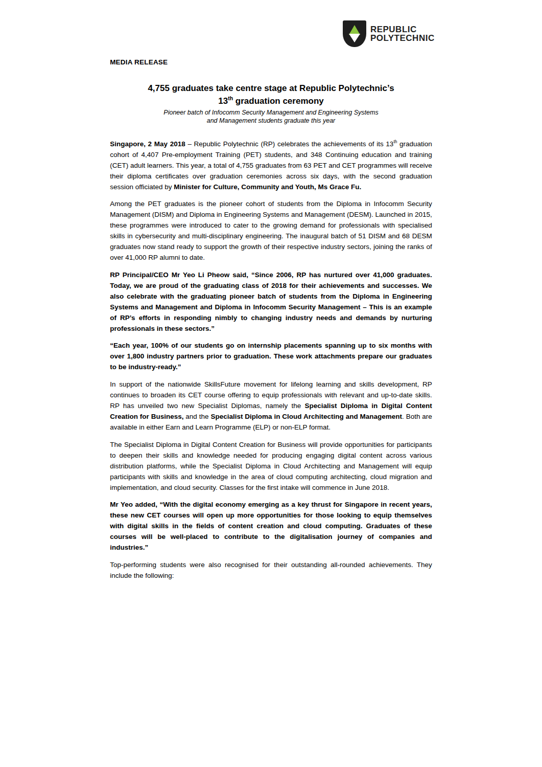REPUBLIC POLYTECHNIC
MEDIA RELEASE
4,755 graduates take centre stage at Republic Polytechnic’s
13th graduation ceremony
Pioneer batch of Infocomm Security Management and Engineering Systems
and Management students graduate this year
Singapore, 2 May 2018 – Republic Polytechnic (RP) celebrates the achievements of its 13th graduation cohort of 4,407 Pre-employment Training (PET) students, and 348 Continuing education and training (CET) adult learners. This year, a total of 4,755 graduates from 63 PET and CET programmes will receive their diploma certificates over graduation ceremonies across six days, with the second graduation session officiated by Minister for Culture, Community and Youth, Ms Grace Fu.
Among the PET graduates is the pioneer cohort of students from the Diploma in Infocomm Security Management (DISM) and Diploma in Engineering Systems and Management (DESM). Launched in 2015, these programmes were introduced to cater to the growing demand for professionals with specialised skills in cybersecurity and multi-disciplinary engineering. The inaugural batch of 51 DISM and 68 DESM graduates now stand ready to support the growth of their respective industry sectors, joining the ranks of over 41,000 RP alumni to date.
RP Principal/CEO Mr Yeo Li Pheow said, “Since 2006, RP has nurtured over 41,000 graduates. Today, we are proud of the graduating class of 2018 for their achievements and successes. We also celebrate with the graduating pioneer batch of students from the Diploma in Engineering Systems and Management and Diploma in Infocomm Security Management – This is an example of RP’s efforts in responding nimbly to changing industry needs and demands by nurturing professionals in these sectors.”
“Each year, 100% of our students go on internship placements spanning up to six months with over 1,800 industry partners prior to graduation. These work attachments prepare our graduates to be industry-ready.”
In support of the nationwide SkillsFuture movement for lifelong learning and skills development, RP continues to broaden its CET course offering to equip professionals with relevant and up-to-date skills. RP has unveiled two new Specialist Diplomas, namely the Specialist Diploma in Digital Content Creation for Business, and the Specialist Diploma in Cloud Architecting and Management. Both are available in either Earn and Learn Programme (ELP) or non-ELP format.
The Specialist Diploma in Digital Content Creation for Business will provide opportunities for participants to deepen their skills and knowledge needed for producing engaging digital content across various distribution platforms, while the Specialist Diploma in Cloud Architecting and Management will equip participants with skills and knowledge in the area of cloud computing architecting, cloud migration and implementation, and cloud security. Classes for the first intake will commence in June 2018.
Mr Yeo added, “With the digital economy emerging as a key thrust for Singapore in recent years, these new CET courses will open up more opportunities for those looking to equip themselves with digital skills in the fields of content creation and cloud computing. Graduates of these courses will be well-placed to contribute to the digitalisation journey of companies and industries.”
Top-performing students were also recognised for their outstanding all-rounded achievements. They include the following: